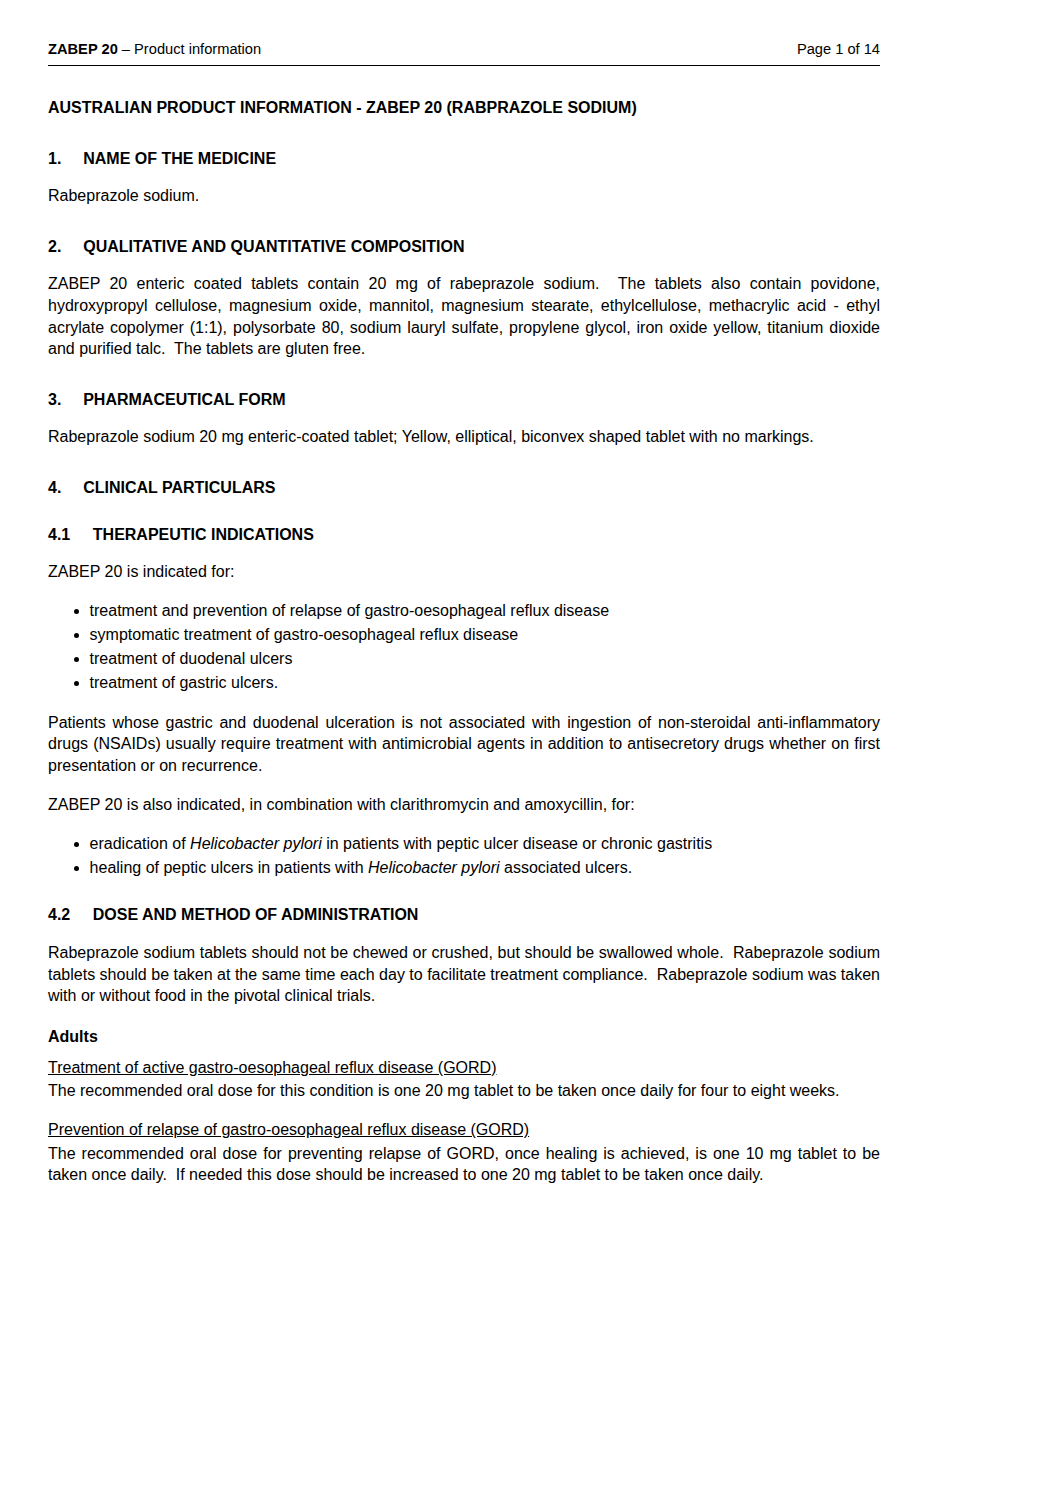ZABEP 20 – Product information Page 1 of 14
AUSTRALIAN PRODUCT INFORMATION - ZABEP 20 (RABPRAZOLE SODIUM)
1. NAME OF THE MEDICINE
Rabeprazole sodium.
2. QUALITATIVE AND QUANTITATIVE COMPOSITION
ZABEP 20 enteric coated tablets contain 20 mg of rabeprazole sodium. The tablets also contain povidone, hydroxypropyl cellulose, magnesium oxide, mannitol, magnesium stearate, ethylcellulose, methacrylic acid - ethyl acrylate copolymer (1:1), polysorbate 80, sodium lauryl sulfate, propylene glycol, iron oxide yellow, titanium dioxide and purified talc. The tablets are gluten free.
3. PHARMACEUTICAL FORM
Rabeprazole sodium 20 mg enteric-coated tablet; Yellow, elliptical, biconvex shaped tablet with no markings.
4. CLINICAL PARTICULARS
4.1 THERAPEUTIC INDICATIONS
ZABEP 20 is indicated for:
treatment and prevention of relapse of gastro-oesophageal reflux disease
symptomatic treatment of gastro-oesophageal reflux disease
treatment of duodenal ulcers
treatment of gastric ulcers.
Patients whose gastric and duodenal ulceration is not associated with ingestion of non-steroidal anti-inflammatory drugs (NSAIDs) usually require treatment with antimicrobial agents in addition to antisecretory drugs whether on first presentation or on recurrence.
ZABEP 20 is also indicated, in combination with clarithromycin and amoxycillin, for:
eradication of Helicobacter pylori in patients with peptic ulcer disease or chronic gastritis
healing of peptic ulcers in patients with Helicobacter pylori associated ulcers.
4.2 DOSE AND METHOD OF ADMINISTRATION
Rabeprazole sodium tablets should not be chewed or crushed, but should be swallowed whole. Rabeprazole sodium tablets should be taken at the same time each day to facilitate treatment compliance. Rabeprazole sodium was taken with or without food in the pivotal clinical trials.
Adults
Treatment of active gastro-oesophageal reflux disease (GORD)
The recommended oral dose for this condition is one 20 mg tablet to be taken once daily for four to eight weeks.
Prevention of relapse of gastro-oesophageal reflux disease (GORD)
The recommended oral dose for preventing relapse of GORD, once healing is achieved, is one 10 mg tablet to be taken once daily. If needed this dose should be increased to one 20 mg tablet to be taken once daily.